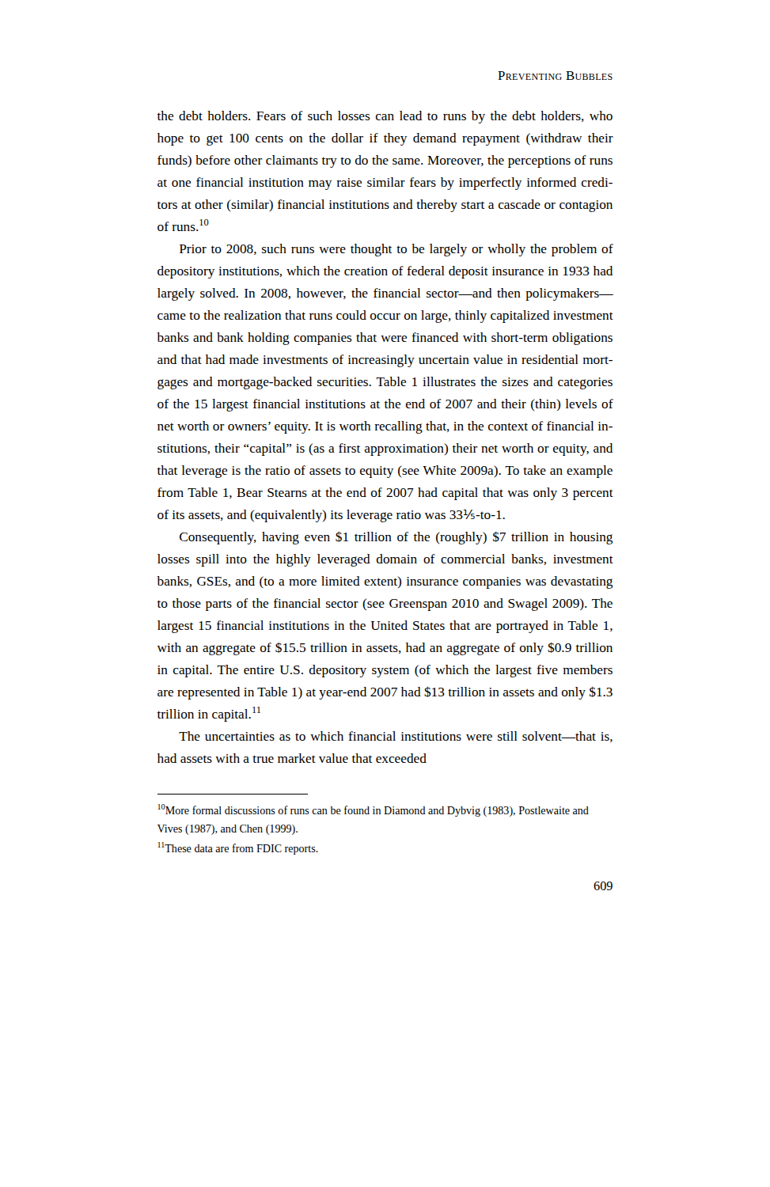Preventing Bubbles
the debt holders. Fears of such losses can lead to runs by the debt holders, who hope to get 100 cents on the dollar if they demand repayment (withdraw their funds) before other claimants try to do the same. Moreover, the perceptions of runs at one financial institution may raise similar fears by imperfectly informed creditors at other (similar) financial institutions and thereby start a cascade or contagion of runs.10
Prior to 2008, such runs were thought to be largely or wholly the problem of depository institutions, which the creation of federal deposit insurance in 1933 had largely solved. In 2008, however, the financial sector—and then policymakers—came to the realization that runs could occur on large, thinly capitalized investment banks and bank holding companies that were financed with short-term obligations and that had made investments of increasingly uncertain value in residential mortgages and mortgage-backed securities. Table 1 illustrates the sizes and categories of the 15 largest financial institutions at the end of 2007 and their (thin) levels of net worth or owners’ equity. It is worth recalling that, in the context of financial institutions, their “capital” is (as a first approximation) their net worth or equity, and that leverage is the ratio of assets to equity (see White 2009a). To take an example from Table 1, Bear Stearns at the end of 2007 had capital that was only 3 percent of its assets, and (equivalently) its leverage ratio was 33⅕-to-1.
Consequently, having even $1 trillion of the (roughly) $7 trillion in housing losses spill into the highly leveraged domain of commercial banks, investment banks, GSEs, and (to a more limited extent) insurance companies was devastating to those parts of the financial sector (see Greenspan 2010 and Swagel 2009). The largest 15 financial institutions in the United States that are portrayed in Table 1, with an aggregate of $15.5 trillion in assets, had an aggregate of only $0.9 trillion in capital. The entire U.S. depository system (of which the largest five members are represented in Table 1) at year-end 2007 had $13 trillion in assets and only $1.3 trillion in capital.11
The uncertainties as to which financial institutions were still solvent—that is, had assets with a true market value that exceeded
10More formal discussions of runs can be found in Diamond and Dybvig (1983), Postlewaite and Vives (1987), and Chen (1999).
11These data are from FDIC reports.
609